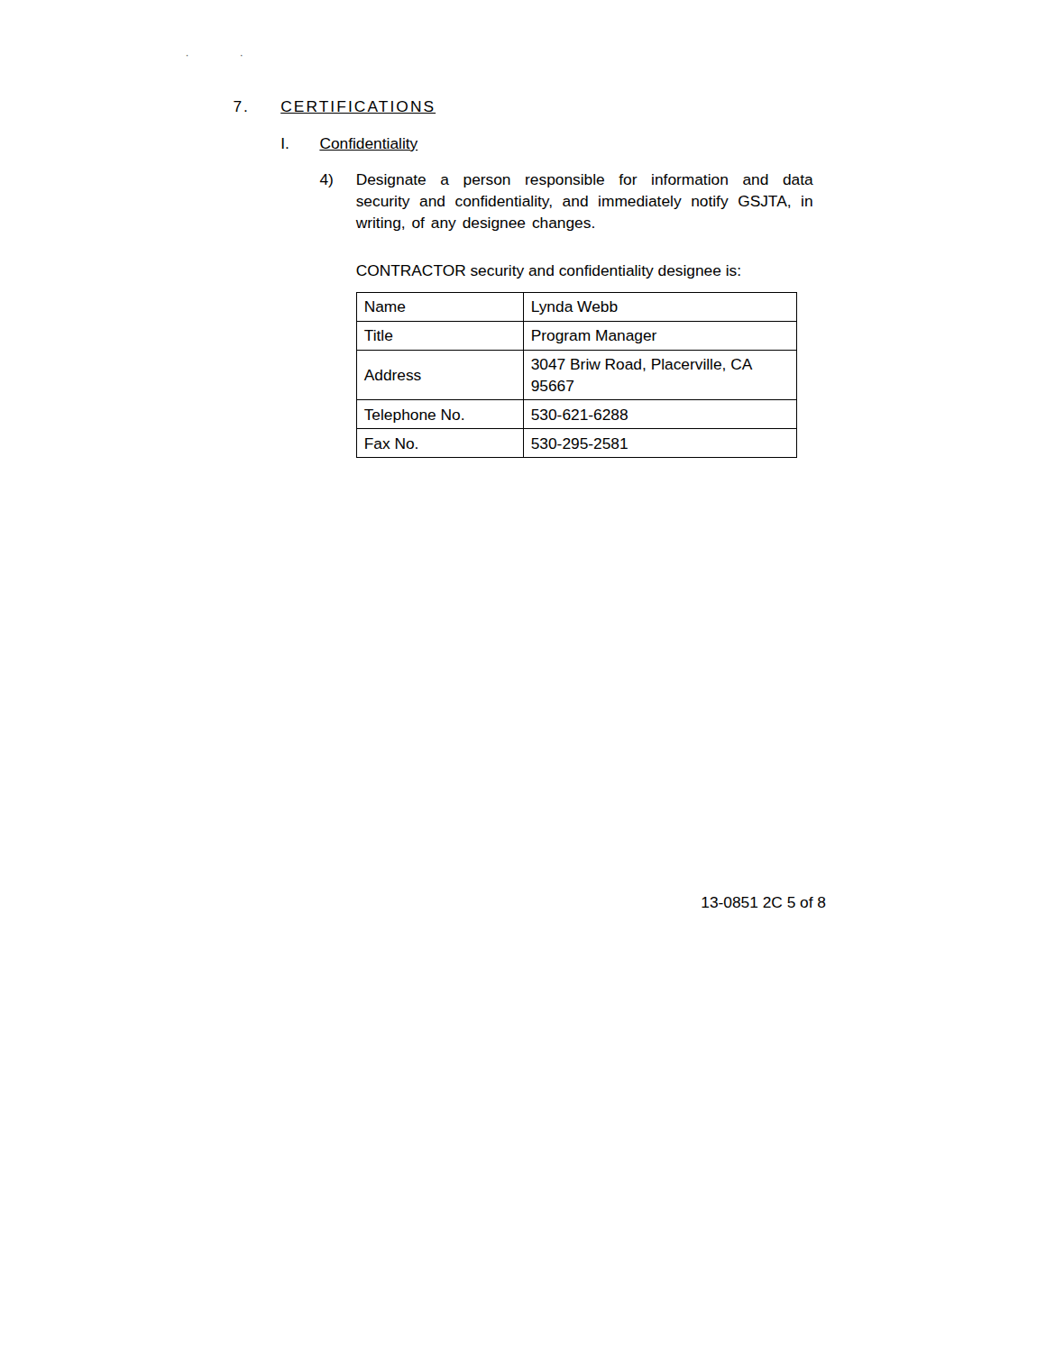· ·
7.
CERTIFICATIONS
I.
Confidentiality
4)
Designate a person responsible for information and data security and confidentiality, and immediately notify GSJTA, in writing, of any designee changes.
CONTRACTOR security and confidentiality designee is:
| Name | Lynda Webb |
| Title | Program Manager |
| Address | 3047 Briw Road, Placerville, CA 95667 |
| Telephone No. | 530-621-6288 |
| Fax No. | 530-295-2581 |
13-0851 2C 5 of 8